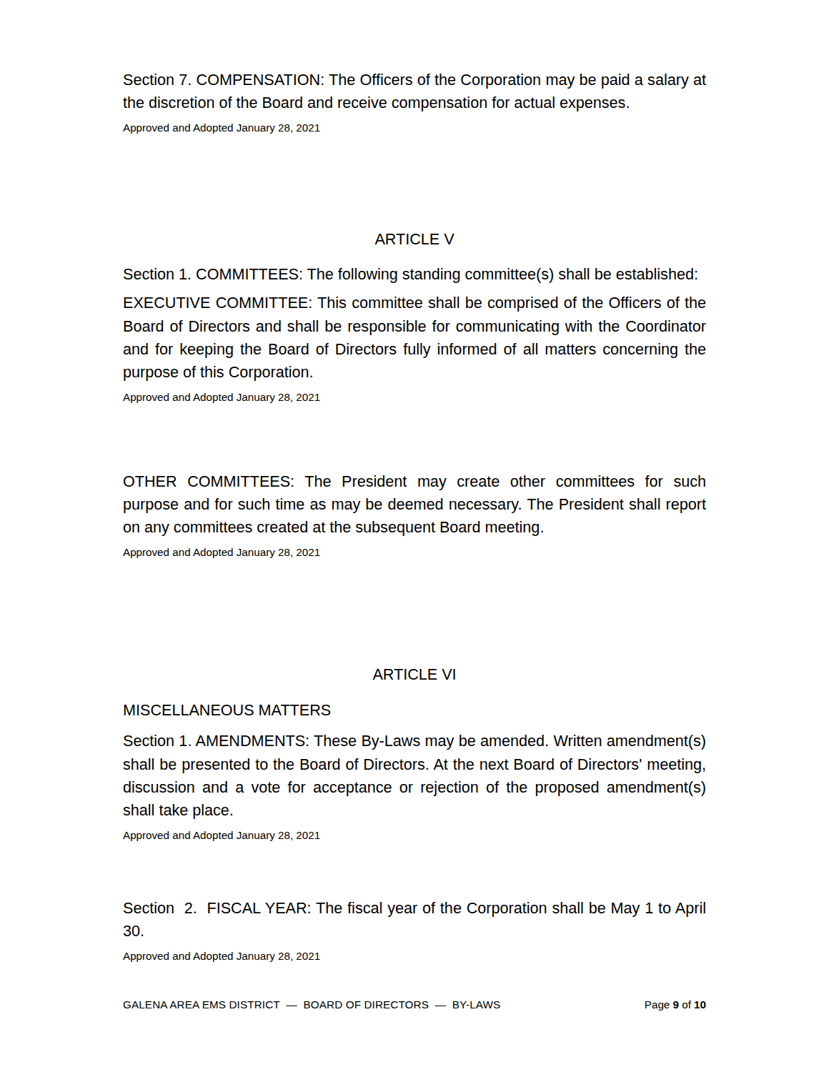Section 7. COMPENSATION: The Officers of the Corporation may be paid a salary at the discretion of the Board and receive compensation for actual expenses.
Approved and Adopted January 28, 2021
ARTICLE V
Section 1. COMMITTEES: The following standing committee(s) shall be established:
EXECUTIVE COMMITTEE: This committee shall be comprised of the Officers of the Board of Directors and shall be responsible for communicating with the Coordinator and for keeping the Board of Directors fully informed of all matters concerning the purpose of this Corporation.
Approved and Adopted January 28, 2021
OTHER COMMITTEES: The President may create other committees for such purpose and for such time as may be deemed necessary. The President shall report on any committees created at the subsequent Board meeting.
Approved and Adopted January 28, 2021
ARTICLE VI
MISCELLANEOUS MATTERS
Section 1. AMENDMENTS: These By-Laws may be amended. Written amendment(s) shall be presented to the Board of Directors. At the next Board of Directors' meeting, discussion and a vote for acceptance or rejection of the proposed amendment(s) shall take place.
Approved and Adopted January 28, 2021
Section 2. FISCAL YEAR: The fiscal year of the Corporation shall be May 1 to April 30.
Approved and Adopted January 28, 2021
GALENA AREA EMS DISTRICT — BOARD OF DIRECTORS — BY-LAWS Page 9 of 10